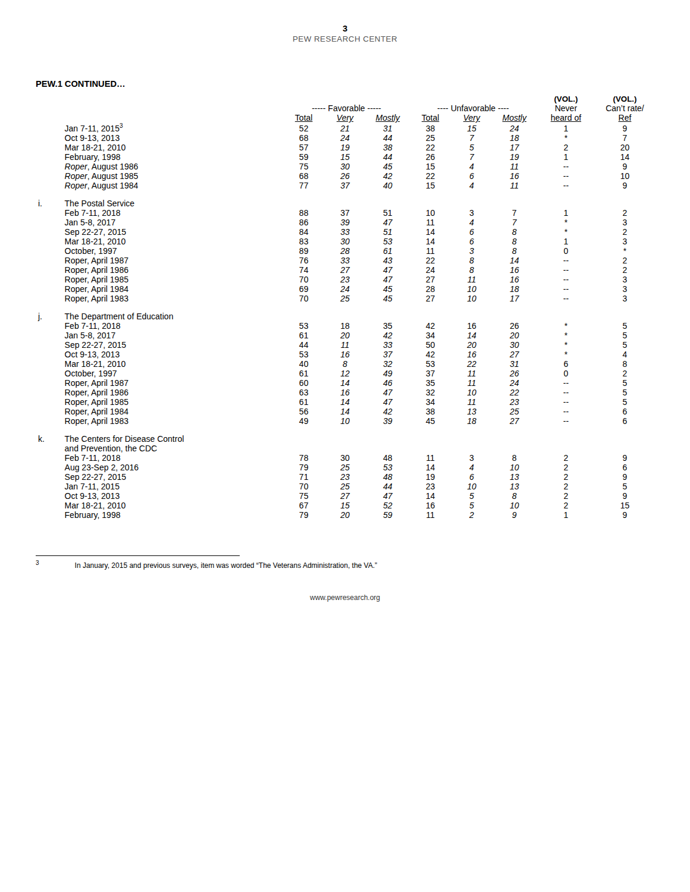3
PEW RESEARCH CENTER
PEW.1 CONTINUED…
| | | | (VOL.) | (VOL.) |
| | ----- Favorable ----- | ---- Unfavorable ---- | Never | Can’t rate/ |
| | Total | Very | Mostly | Total | Very | Mostly | heard of | Ref |
| | Jan 7-11, 2015 3 | 52 | 21 | 31 | 38 | 15 | 24 | 1 | 9 |
| | Oct 9-13, 2013 | 68 | 24 | 44 | 25 | 7 | 18 | * | 7 |
| | Mar 18-21, 2010 | 57 | 19 | 38 | 22 | 5 | 17 | 2 | 20 |
| | February, 1998 | 59 | 15 | 44 | 26 | 7 | 19 | 1 | 14 |
| | Roper , August 1986 | 75 | 30 | 45 | 15 | 4 | 11 | -- | 9 |
| | Roper , August 1985 | 68 | 26 | 42 | 22 | 6 | 16 | -- | 10 |
| | Roper , August 1984 | 77 | 37 | 40 | 15 | 4 | 11 | -- | 9 |
| i. | The Postal Service | |
| | Feb 7-11, 2018 | 88 | 37 | 51 | 10 | 3 | 7 | 1 | 2 |
| | Jan 5-8, 2017 | 86 | 39 | 47 | 11 | 4 | 7 | * | 3 |
| | Sep 22-27, 2015 | 84 | 33 | 51 | 14 | 6 | 8 | * | 2 |
| | Mar 18-21, 2010 | 83 | 30 | 53 | 14 | 6 | 8 | 1 | 3 |
| | October, 1997 | 89 | 28 | 61 | 11 | 3 | 8 | 0 | * |
| | Roper, April 1987 | 76 | 33 | 43 | 22 | 8 | 14 | -- | 2 |
| | Roper, April 1986 | 74 | 27 | 47 | 24 | 8 | 16 | -- | 2 |
| | Roper, April 1985 | 70 | 23 | 47 | 27 | 11 | 16 | -- | 3 |
| | Roper, April 1984 | 69 | 24 | 45 | 28 | 10 | 18 | -- | 3 |
| | Roper, April 1983 | 70 | 25 | 45 | 27 | 10 | 17 | -- | 3 |
| j. | The Department of Education | |
| | Feb 7-11, 2018 | 53 | 18 | 35 | 42 | 16 | 26 | * | 5 |
| | Jan 5-8, 2017 | 61 | 20 | 42 | 34 | 14 | 20 | * | 5 |
| | Sep 22-27, 2015 | 44 | 11 | 33 | 50 | 20 | 30 | * | 5 |
| | Oct 9-13, 2013 | 53 | 16 | 37 | 42 | 16 | 27 | * | 4 |
| | Mar 18-21, 2010 | 40 | 8 | 32 | 53 | 22 | 31 | 6 | 8 |
| | October, 1997 | 61 | 12 | 49 | 37 | 11 | 26 | 0 | 2 |
| | Roper, April 1987 | 60 | 14 | 46 | 35 | 11 | 24 | -- | 5 |
| | Roper, April 1986 | 63 | 16 | 47 | 32 | 10 | 22 | -- | 5 |
| | Roper, April 1985 | 61 | 14 | 47 | 34 | 11 | 23 | -- | 5 |
| | Roper, April 1984 | 56 | 14 | 42 | 38 | 13 | 25 | -- | 6 |
| | Roper, April 1983 | 49 | 10 | 39 | 45 | 18 | 27 | -- | 6 |
| k. | The Centers for Disease Control | |
| | and Prevention, the CDC | |
| | Feb 7-11, 2018 | 78 | 30 | 48 | 11 | 3 | 8 | 2 | 9 |
| | Aug 23-Sep 2, 2016 | 79 | 25 | 53 | 14 | 4 | 10 | 2 | 6 |
| | Sep 22-27, 2015 | 71 | 23 | 48 | 19 | 6 | 13 | 2 | 9 |
| | Jan 7-11, 2015 | 70 | 25 | 44 | 23 | 10 | 13 | 2 | 5 |
| | Oct 9-13, 2013 | 75 | 27 | 47 | 14 | 5 | 8 | 2 | 9 |
| | Mar 18-21, 2010 | 67 | 15 | 52 | 16 | 5 | 10 | 2 | 15 |
| | February, 1998 | 79 | 20 | 59 | 11 | 2 | 9 | 1 | 9 |
3In January, 2015 and previous surveys, item was worded “The Veterans Administration, the VA.”
www.pewresearch.org